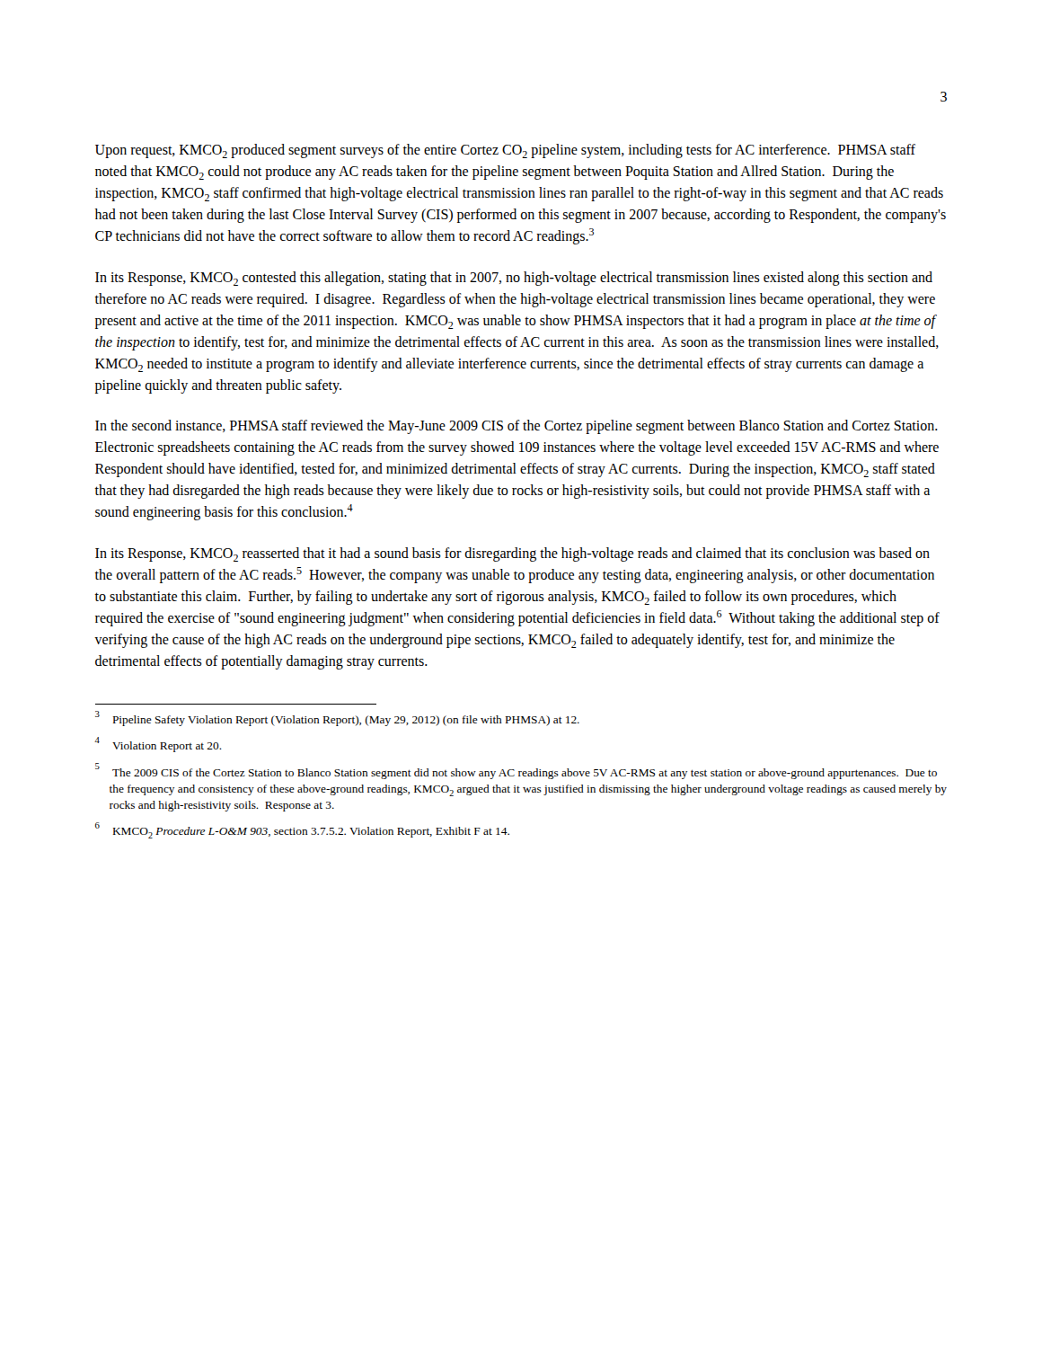3
Upon request, KMCO2 produced segment surveys of the entire Cortez CO2 pipeline system, including tests for AC interference. PHMSA staff noted that KMCO2 could not produce any AC reads taken for the pipeline segment between Poquita Station and Allred Station. During the inspection, KMCO2 staff confirmed that high-voltage electrical transmission lines ran parallel to the right-of-way in this segment and that AC reads had not been taken during the last Close Interval Survey (CIS) performed on this segment in 2007 because, according to Respondent, the company's CP technicians did not have the correct software to allow them to record AC readings.3
In its Response, KMCO2 contested this allegation, stating that in 2007, no high-voltage electrical transmission lines existed along this section and therefore no AC reads were required. I disagree. Regardless of when the high-voltage electrical transmission lines became operational, they were present and active at the time of the 2011 inspection. KMCO2 was unable to show PHMSA inspectors that it had a program in place at the time of the inspection to identify, test for, and minimize the detrimental effects of AC current in this area. As soon as the transmission lines were installed, KMCO2 needed to institute a program to identify and alleviate interference currents, since the detrimental effects of stray currents can damage a pipeline quickly and threaten public safety.
In the second instance, PHMSA staff reviewed the May-June 2009 CIS of the Cortez pipeline segment between Blanco Station and Cortez Station. Electronic spreadsheets containing the AC reads from the survey showed 109 instances where the voltage level exceeded 15V AC-RMS and where Respondent should have identified, tested for, and minimized detrimental effects of stray AC currents. During the inspection, KMCO2 staff stated that they had disregarded the high reads because they were likely due to rocks or high-resistivity soils, but could not provide PHMSA staff with a sound engineering basis for this conclusion.4
In its Response, KMCO2 reasserted that it had a sound basis for disregarding the high-voltage reads and claimed that its conclusion was based on the overall pattern of the AC reads.5 However, the company was unable to produce any testing data, engineering analysis, or other documentation to substantiate this claim. Further, by failing to undertake any sort of rigorous analysis, KMCO2 failed to follow its own procedures, which required the exercise of "sound engineering judgment" when considering potential deficiencies in field data.6 Without taking the additional step of verifying the cause of the high AC reads on the underground pipe sections, KMCO2 failed to adequately identify, test for, and minimize the detrimental effects of potentially damaging stray currents.
3 Pipeline Safety Violation Report (Violation Report), (May 29, 2012) (on file with PHMSA) at 12.
4 Violation Report at 20.
5 The 2009 CIS of the Cortez Station to Blanco Station segment did not show any AC readings above 5V AC-RMS at any test station or above-ground appurtenances. Due to the frequency and consistency of these above-ground readings, KMCO2 argued that it was justified in dismissing the higher underground voltage readings as caused merely by rocks and high-resistivity soils. Response at 3.
6 KMCO2 Procedure L-O&M 903, section 3.7.5.2. Violation Report, Exhibit F at 14.